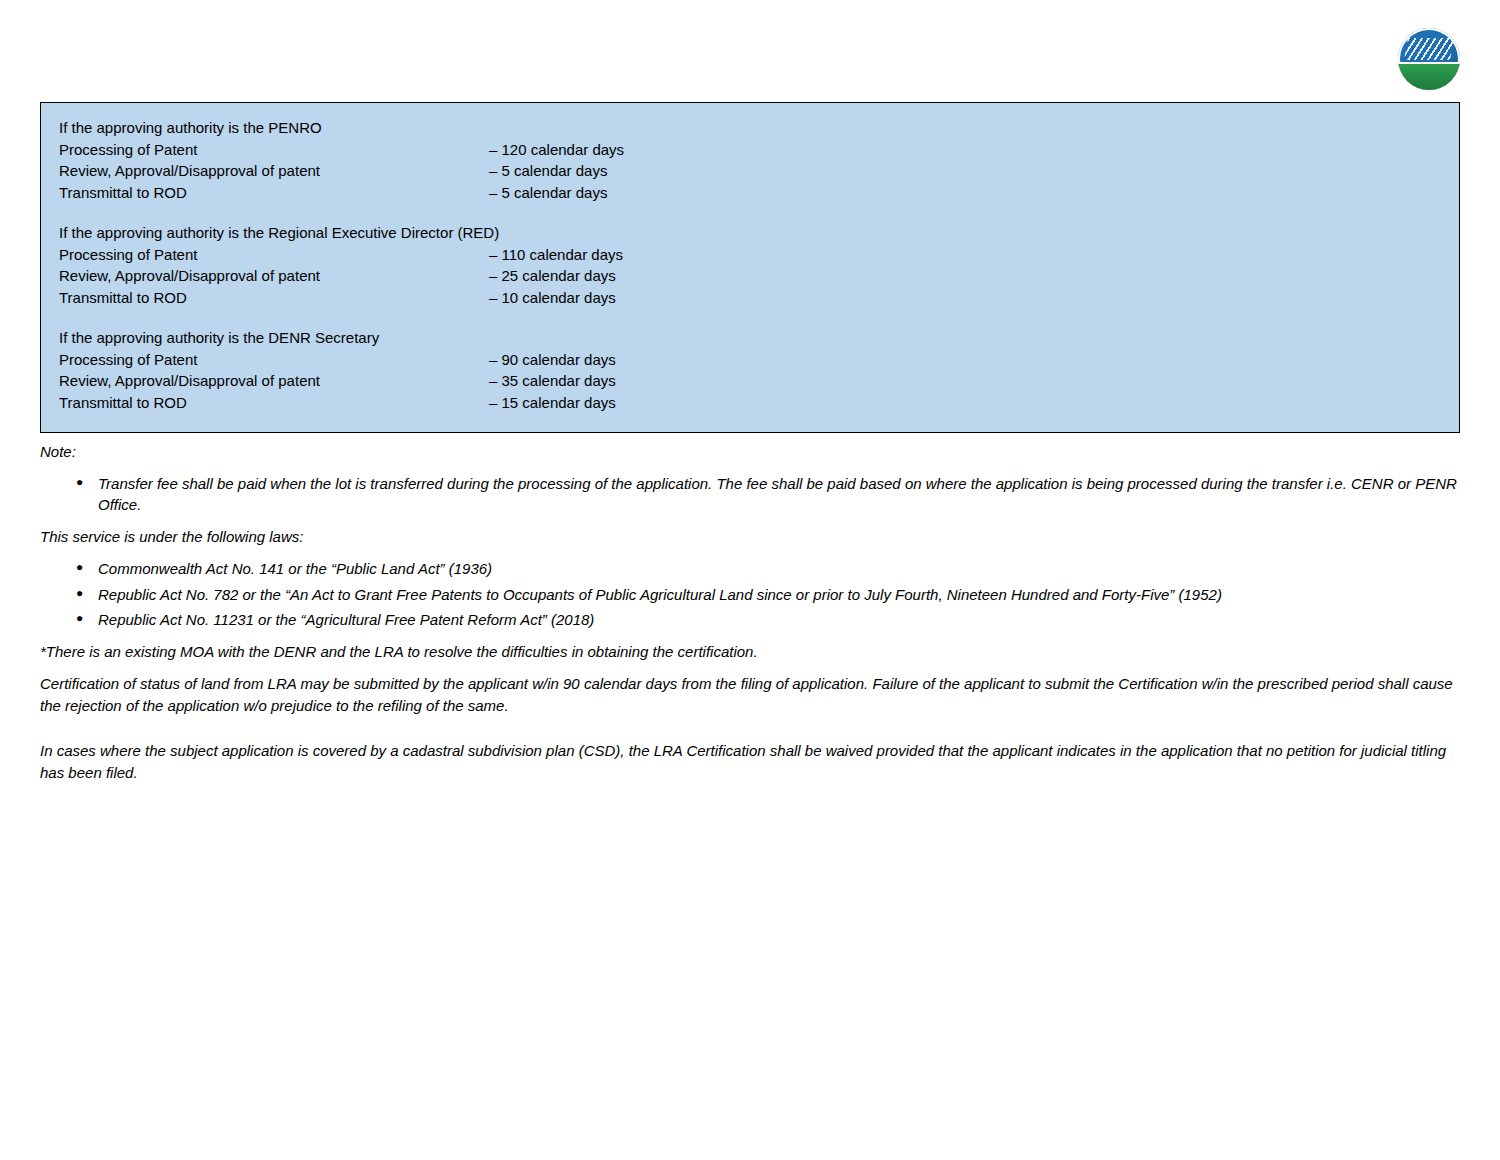If the approving authority is the PENRO
Processing of Patent– 120 calendar days
Review, Approval/Disapproval of patent– 5 calendar days
Transmittal to ROD– 5 calendar days
If the approving authority is the Regional Executive Director (RED)
Processing of Patent– 110 calendar days
Review, Approval/Disapproval of patent– 25 calendar days
Transmittal to ROD– 10 calendar days
If the approving authority is the DENR Secretary
Processing of Patent– 90 calendar days
Review, Approval/Disapproval of patent– 35 calendar days
Transmittal to ROD– 15 calendar days
Note:
Transfer fee shall be paid when the lot is transferred during the processing of the application. The fee shall be paid based on where the application is being processed during the transfer i.e. CENR or PENR Office.
This service is under the following laws:
Commonwealth Act No. 141 or the “Public Land Act” (1936)
Republic Act No. 782 or the “An Act to Grant Free Patents to Occupants of Public Agricultural Land since or prior to July Fourth, Nineteen Hundred and Forty-Five” (1952)
Republic Act No. 11231 or the “Agricultural Free Patent Reform Act” (2018)
*There is an existing MOA with the DENR and the LRA to resolve the difficulties in obtaining the certification.
Certification of status of land from LRA may be submitted by the applicant w/in 90 calendar days from the filing of application. Failure of the applicant to submit the Certification w/in the prescribed period shall cause the rejection of the application w/o prejudice to the refiling of the same.
In cases where the subject application is covered by a cadastral subdivision plan (CSD), the LRA Certification shall be waived provided that the applicant indicates in the application that no petition for judicial titling has been filed.